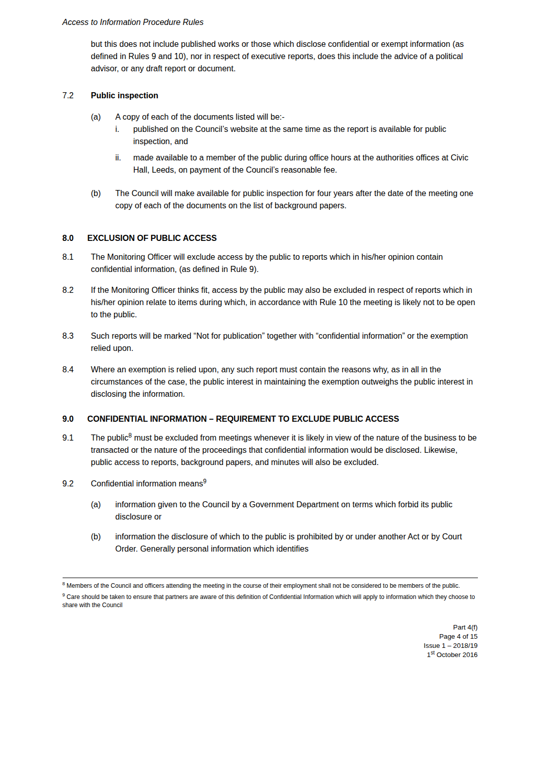Access to Information Procedure Rules
but this does not include published works or those which disclose confidential or exempt information (as defined in Rules 9 and 10), nor in respect of executive reports, does this include the advice of a political advisor, or any draft report or document.
7.2
Public inspection
(a)
A copy of each of the documents listed will be:-
i.
published on the Council’s website at the same time as the report is available for public inspection, and
ii.
made available to a member of the public during office hours at the authorities offices at Civic Hall, Leeds, on payment of the Council’s reasonable fee.
(b)
The Council will make available for public inspection for four years after the date of the meeting one copy of each of the documents on the list of background papers.
8.0 Exclusion of Public Access
8.1
The Monitoring Officer will exclude access by the public to reports which in his/her opinion contain confidential information, (as defined in Rule 9).
8.2
If the Monitoring Officer thinks fit, access by the public may also be excluded in respect of reports which in his/her opinion relate to items during which, in accordance with Rule 10 the meeting is likely not to be open to the public.
8.3
Such reports will be marked “Not for publication” together with “confidential information” or the exemption relied upon.
8.4
Where an exemption is relied upon, any such report must contain the reasons why, as in all in the circumstances of the case, the public interest in maintaining the exemption outweighs the public interest in disclosing the information.
9.0 Confidential Information – Requirement to Exclude Public Access
9.1
The public8 must be excluded from meetings whenever it is likely in view of the nature of the business to be transacted or the nature of the proceedings that confidential information would be disclosed. Likewise, public access to reports, background papers, and minutes will also be excluded.
9.2
Confidential information means9
(a)
information given to the Council by a Government Department on terms which forbid its public disclosure or
(b)
information the disclosure of which to the public is prohibited by or under another Act or by Court Order. Generally personal information which identifies
8 Members of the Council and officers attending the meeting in the course of their employment shall not be considered to be members of the public.
9 Care should be taken to ensure that partners are aware of this definition of Confidential Information which will apply to information which they choose to share with the Council
Part 4(f)
Page 4 of 15
Issue 1 – 2018/19
1st October 2016